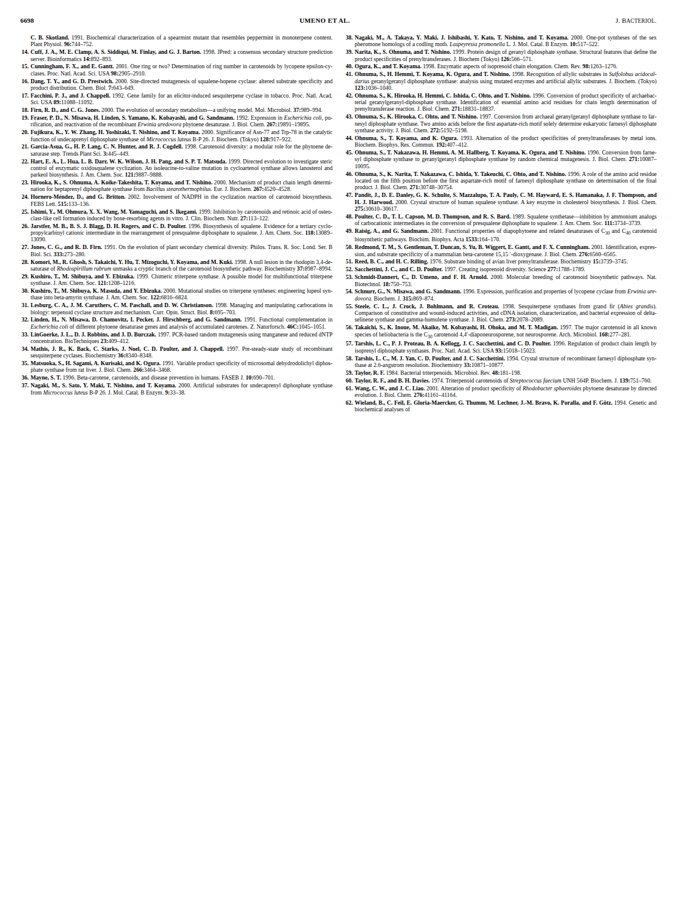6698 UMENO ET AL. J. BACTERIOL.
C. B. Skotland. 1991. Biochemical characterization of a spearmint mutant that resembles peppermint in monoterpene content. Plant Physiol. 96: 744–752.
14. Cuff, J. A., M. E. Clamp, A. S. Siddiqui, M. Finlay, and G. J. Barton. 1998. JPred: a consensus secondary structure prediction server. Bioinformatics 14: 892–893.
15. Cunningham, F. X., and E. Gantt. 2001. One ring or two? Determination of ring number in carotenoids by lycopene epsilon-cyclases. Proc. Natl. Acad. Sci. USA 98: 2905–2910.
16. Dang, T. Y., and G. D. Prestwich. 2000. Site-directed mutagenesis of squalene-hopene cyclase: altered substrate specificity and product distribution. Chem. Biol. 7: 643–649.
17. Facchini, P. J., and J. Chappell. 1992. Gene family for an elicitor-induced sesquiterpene cyclase in tobacco. Proc. Natl. Acad. Sci. USA 89: 11088–11092.
18. Firn, R. D., and C. G. Jones. 2000. The evolution of secondary metabolism—a unifying model. Mol. Microbiol. 37: 989–994.
19. Fraser, P. D., N. Misawa, H. Linden, S. Yamano, K. Kobayashi, and G. Sandmann. 1992. Expression in Escherichia coli, purification, and reactivation of the recombinant Erwinia uredovora phytoene desaturase. J. Biol. Chem. 267: 19891–19895.
20. Fujikura, K., Y. W. Zhang, H. Yoshizaki, T. Nishino, and T. Koyama. 2000. Significance of Asn-77 and Trp-78 in the catalytic function of undecaprenyl diphosphate synthase of Micrococcus luteus B-P 26. J. Biochem. (Tokyo) 128: 917–922.
21. Garcia-Asua, G., H. P. Lang, C. N. Hunter, and R. J. Cogdell. 1998. Carotenoid diversity: a modular role for the phytoene desaturase step. Trends Plant Sci. 3: 445–449.
22. Hart, E. A., L. Hua, L. B. Darr, W. K. Wilson, J. H. Pang, and S. P. T. Matsuda. 1999. Directed evolution to investigate steric control of enzymatic oxidosqualene cyclization. An isoleucine-to-valine mutation in cycloartenol synthase allows lanosterol and parkeol biosynthesis. J. Am. Chem. Soc. 121: 9887–9888.
23. Hirooka, K., S. Ohnuma, A. Koike-Takeshita, T. Koyama, and T. Nishino. 2000. Mechanism of product chain length determination for heptaprenyl diphosphate synthase from Bacillus stearothermophilus. Eur. J. Biochem. 267: 4520–4528.
24. Hornero-Méndez, D., and G. Britton. 2002. Involvement of NADPH in the cyclization reaction of carotenoid biosynthesis. FEBS Lett. 515: 133–136.
25. Ishimi, Y., M. Ohmura, X. X. Wang, M. Yamaguchi, and S. Ikegami. 1999. Inhibition by carotenoids and retinoic acid of osteoclast-like cell formation induced by bone-resorbing agents in vitro. J. Clin. Biochem. Nutr. 27: 113–122.
26. Jarstfer, M. B., B. S. J. Blagg, D. H. Rogers, and C. D. Poulter. 1996. Biosynthesis of squalene. Evidence for a tertiary cyclopropylcarbinyl cationic intermediate in the rearrangement of presqualene diphosphate to squalene. J. Am. Chem. Soc. 118: 13089–13090.
27. Jones, C. G., and R. D. Firn. 1991. On the evolution of plant secondary chemical diversity. Philos. Trans. R. Soc. Lond. Ser. B Biol. Sci. 333: 273–280.
28. Komori, M., R. Ghosh, S. Takaichi, Y. Hu, T. Mizoguchi, Y. Koyama, and M. Kuki. 1998. A null lesion in the rhodopin 3,4-desaturase of Rhodospirillum rubrum unmasks a cryptic branch of the carotenoid biosynthetic pathway. Biochemistry 37: 8987–8994.
29. Kushiro, T., M. Shibuya, and Y. Ebizuka. 1999. Chimeric triterpene synthase. A possible model for multifunctional triterpene synthase. J. Am. Chem. Soc. 121: 1208–1216.
30. Kushiro, T., M. Shibuya, K. Masuda, and Y. Ebizuka. 2000. Mutational studies on triterpene syntheses: engineering lupeol synthase into beta-amyrin synthase. J. Am. Chem. Soc. 122: 6816–6824.
31. Lesburg, C. A., J. M. Caruthers, C. M. Paschall, and D. W. Christianson. 1998. Managing and manipulating carbocations in biology: terpenoid cyclase structure and mechanism. Curr. Opin. Struct. Biol. 8: 695–703.
32. Linden, H., N. Misawa, D. Chamovitz, I. Pecker, J. Hirschberg, and G. Sandmann. 1991. Functional complementation in Escherichia coli of different phytoene desaturase genes and analysis of accumulated carotenes. Z. Naturforsch. 46C: 1045–1051.
33. LinGoerke, J. L., D. J. Robbins, and J. D. Burczak. 1997. PCR-based random mutagenesis using manganese and reduced dNTP concentration. BioTechniques 23: 409–412.
34. Mathis, J. R., K. Back, C. Starks, J. Noel, C. D. Poulter, and J. Chappell. 1997. Pre-steady-state study of recombinant sesquiterpene cyclases. Biochemistry 36: 8340–8348.
35. Matsuoka, S., H. Sagami, A. Kurisaki, and K. Ogura. 1991. Variable product specificity of microsomal dehydrodolichyl diphosphate synthase from rat liver. J. Biol. Chem. 266: 3464–3468.
36. Mayne, S. T. 1996. Beta-carotene, carotenoids, and disease prevention in humans. FASEB J. 10: 690–701.
37. Nagaki, M., S. Sato, Y. Maki, T. Nishino, and T. Koyama. 2000. Artificial substrates for undecaprenyl diphosphate synthase from Micrococcus luteus B-P 26. J. Mol. Catal. B Enzym. 9: 33–38.
38. Nagaki, M., A. Takaya, Y. Maki, J. Ishibashi, Y. Kato, T. Nishino, and T. Koyama. 2000. One-pot syntheses of the sex pheromone homologs of a codling moth. Laspeyresia promonella L. J. Mol. Catal. B Enzym. 10: 517–522.
39. Narita, K., S. Ohnuma, and T. Nishino. 1999. Protein design of geranyl diphosphate synthase. Structural features that define the product specificities of prenyltransferases. J. Biochem (Tokyo) 126: 566–571.
40. Ogura, K., and T. Koyama. 1998. Enzymatic aspects of isoprenoid chain elongation. Chem. Rev. 98: 1263–1276.
41. Ohnuma, S., H. Hemmi, T. Koyama, K. Ogura, and T. Nishino. 1998. Recognition of allylic substrates in Sulfolobus acidocaldarius geranylgeranyl diphosphate synthase: analysis using mutated enzymes and artificial allylic substrates. J. Biochem. (Tokyo) 123: 1036–1040.
42. Ohnuma, S., K. Hirooka, H. Hemmi, C. Ishida, C. Ohto, and T. Nishino. 1996. Conversion of product specificity of archaebacterial geranylgeranyl-diphosphate synthase. Identification of essential amino acid residues for chain length determination of prenyltransferase reaction. J. Biol. Chem. 271: 18831–18837.
43. Ohnuma, S., K. Hirooka, C. Ohto, and T. Nishino. 1997. Conversion from archaeal geranylgeranyl diphosphate synthase to farnesyl diphosphate synthase. Two amino acids before the first aspartate-rich motif solely determine eukaryotic farnesyl diphosphate synthase activity. J. Biol. Chem. 272: 5192–5198.
44. Ohnuma, S., T. Koyama, and K. Ogura. 1993. Alternation of the product specificities of prenyltransferases by metal ions. Biochem. Biophys. Res. Commun. 192: 407–412.
45. Ohnuma, S., T. Nakazawa, H. Hemmi, A. M. Hallberg, T. Koyama, K. Ogura, and T. Nishino. 1996. Conversion from farnesyl diphosphate synthase to geranylgeranyl diphosphate synthase by random chemical mutagenesis. J. Biol. Chem. 271: 10087–10095.
46. Ohnuma, S., K. Narita, T. Nakazawa, C. Ishida, Y. Takeuchi, C. Ohto, and T. Nishino. 1996. A role of the amino acid residue located on the fifth position before the first aspartate-rich motif of farnesyl diphosphate synthase on determination of the final product. J. Biol. Chem. 271: 30748–30754.
47. Pandit, J., D. E. Danley, G. K. Schulte, S. Mazzalupo, T. A. Pauly, C. M. Hayward, E. S. Hamanaka, J. F. Thompson, and H. J. Harwood. 2000. Crystal structure of human squalene synthase. A key enzyme in cholesterol biosynthesis. J. Biol. Chem. 275: 30610–30617.
48. Poulter, C. D., T. L. Capson, M. D. Thompson, and R. S. Bard. 1989. Squalene synthetase—inhibition by ammonium analogs of carbocationic intermediates in the conversion of presqualene diphosphate to squalene. J. Am. Chem. Soc. 111: 3734–3739.
49. Raisig, A., and G. Sandmann. 2001. Functional properties of diapophytoene and related desaturases of C30 and C40 carotenoid biosynthetic pathways. Biochim. Biophys. Acta 1533: 164–170.
50. Redmond, T. M., S. Gentleman, T. Duncan, S. Yu, B. Wiggert, E. Gantt, and F. X. Cunningham. 2001. Identification, expression, and substrate specificity of a mammalian beta-carotene 15,15 ′-dioxygenase. J. Biol. Chem. 276: 6560–6565.
51. Reed, B. C., and H. C. Rilling. 1976. Substrate binding of avian liver prenyltransferase. Biochemistry 15: 3739–3745.
52. Sacchettini, J. C., and C. D. Poulter. 1997. Creating isoprenoid diversity. Science 277: 1788–1789.
53. Schmidt-Dannert, C., D. Umeno, and F. H. Arnold. 2000. Molecular breeding of carotenoid biosynthetic pathways. Nat. Biotechnol. 18: 750–753.
54. Schnurr, G., N. Misawa, and G. Sandmann. 1996. Expression, purification and properties of lycopene cyclase from Erwinia uredovora. Biochem. J. 315: 869–874.
55. Steele, C. L., J. Crock, J. Bohlmann, and R. Croteau. 1998. Sesquiterpene synthases from grand fir (Abies grandis). Comparison of constitutive and wound-induced activities, and cDNA isolation, characterization, and bacterial expression of delta-selinene synthase and gamma-humulene synthase. J. Biol. Chem. 273: 2078–2089.
56. Takaichi, S., K. Inoue, M. Akaike, M. Kobayashi, H. Ohoka, and M. T. Madigan. 1997. The major carotenoid in all known species of heliobacteria is the C30 carotenoid 4,4′-diaponeurosporene, not neurosporene. Arch. Microbiol. 168: 277–281.
57. Tarshis, L. C., P. J. Proteau, B. A. Kellogg, J. C. Sacchettini, and C. D. Poulter. 1996. Regulation of product chain length by isoprenyl diphosphate synthases. Proc. Natl. Acad. Sci. USA 93: 15018–15023.
58. Tarshis, L. C., M. J. Yan, C. D. Poulter, and J. C. Sacchettini. 1994. Crystal structure of recombinant farnesyl diphosphate synthase at 2.6-angstrom resolution. Biochemistry 33: 10871–10877.
59. Taylor, R. F. 1984. Bacterial triterpenoids. Microbiol. Rev. 48: 181–198.
60. Taylor, R. F., and B. H. Davies. 1974. Triterpenoid carotenoids of Streptococcus faecium UNH 564P. Biochem. J. 139: 751–760.
61. Wang, C. W., and J. C. Liao. 2001. Alteration of product specificity of Rhodobacter sphaeroides phytoene desaturase by directed evolution. J. Biol. Chem. 276: 41161–41164.
62. Wieland, B., C. Feil, E. Gloria-Maercker, G. Thumm, M. Lechner, J.-M. Bravo, K. Poralla, and F. Götz. 1994. Genetic and biochemical analyses of